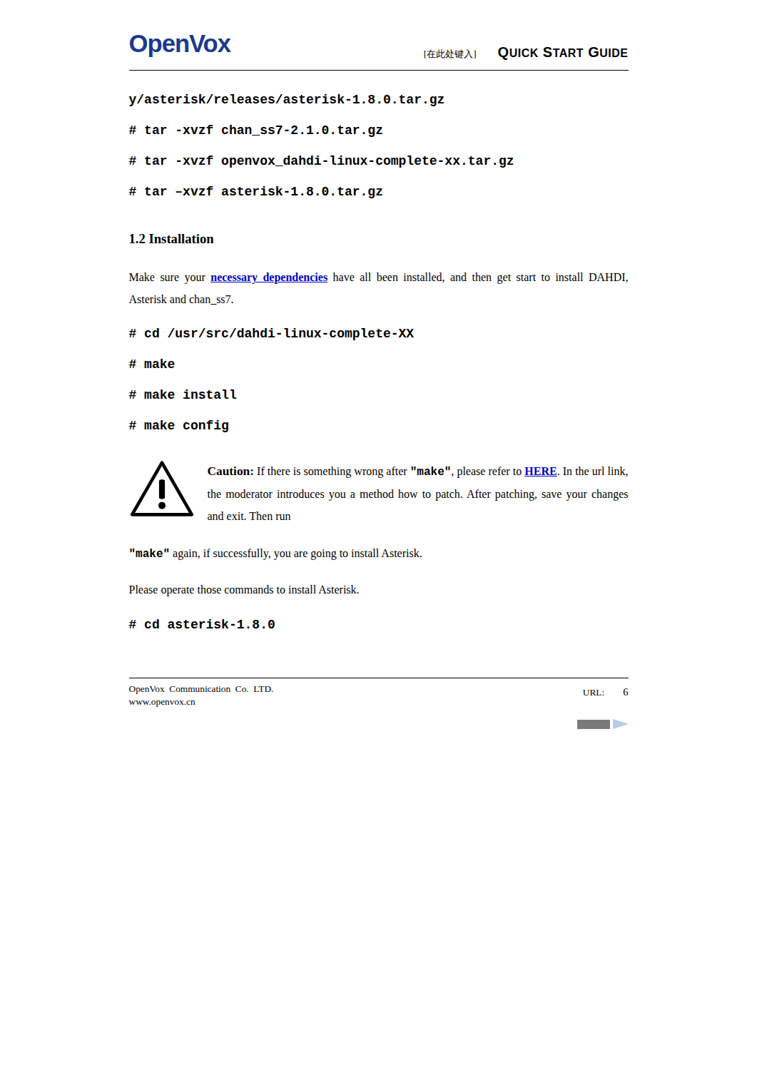Open Vox
[在此处键入] QUICK START GUIDE
y/asterisk/releases/asterisk-1.8.0.tar.gz
# tar -xvzf chan_ss7-2.1.0.tar.gz
# tar -xvzf openvox_dahdi-linux-complete-xx.tar.gz
# tar –xvzf asterisk-1.8.0.tar.gz
1.2 Installation
Make sure your necessary dependencies have all been installed, and then get start to install DAHDI, Asterisk and chan_ss7.
# cd /usr/src/dahdi-linux-complete-XX
# make
# make install
# make config
Caution: If there is something wrong after "make", please refer to HERE. In the url link, the moderator introduces you a method how to patch. After patching, save your changes and exit. Then run
"make" again, if successfully, you are going to install Asterisk.
Please operate those commands to install Asterisk.
# cd asterisk-1.8.0
OpenVox Communication Co. LTD.
www.openvox.cn
URL: 6